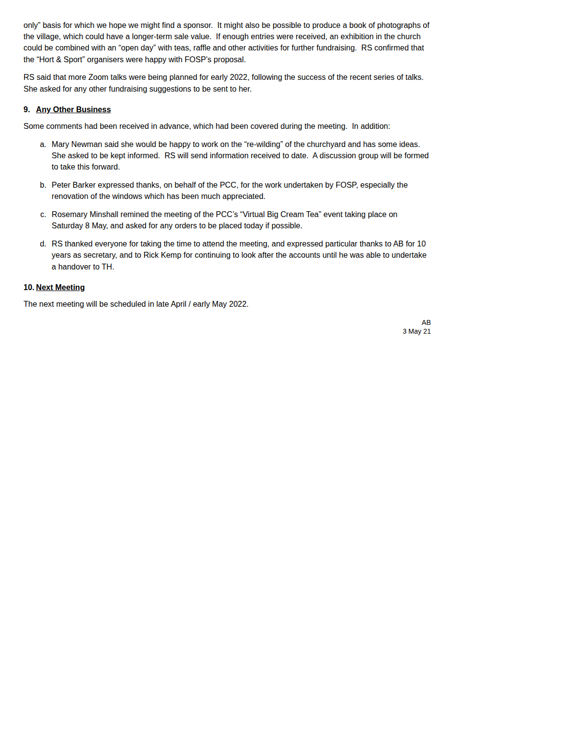only” basis for which we hope we might find a sponsor. It might also be possible to produce a book of photographs of the village, which could have a longer-term sale value. If enough entries were received, an exhibition in the church could be combined with an “open day” with teas, raffle and other activities for further fundraising. RS confirmed that the “Hort & Sport” organisers were happy with FOSP’s proposal.
RS said that more Zoom talks were being planned for early 2022, following the success of the recent series of talks. She asked for any other fundraising suggestions to be sent to her.
9. Any Other Business
Some comments had been received in advance, which had been covered during the meeting. In addition:
Mary Newman said she would be happy to work on the “re-wilding” of the churchyard and has some ideas. She asked to be kept informed. RS will send information received to date. A discussion group will be formed to take this forward.
Peter Barker expressed thanks, on behalf of the PCC, for the work undertaken by FOSP, especially the renovation of the windows which has been much appreciated.
Rosemary Minshall remined the meeting of the PCC’s “Virtual Big Cream Tea” event taking place on Saturday 8 May, and asked for any orders to be placed today if possible.
RS thanked everyone for taking the time to attend the meeting, and expressed particular thanks to AB for 10 years as secretary, and to Rick Kemp for continuing to look after the accounts until he was able to undertake a handover to TH.
10. Next Meeting
The next meeting will be scheduled in late April / early May 2022.
AB
3 May 21